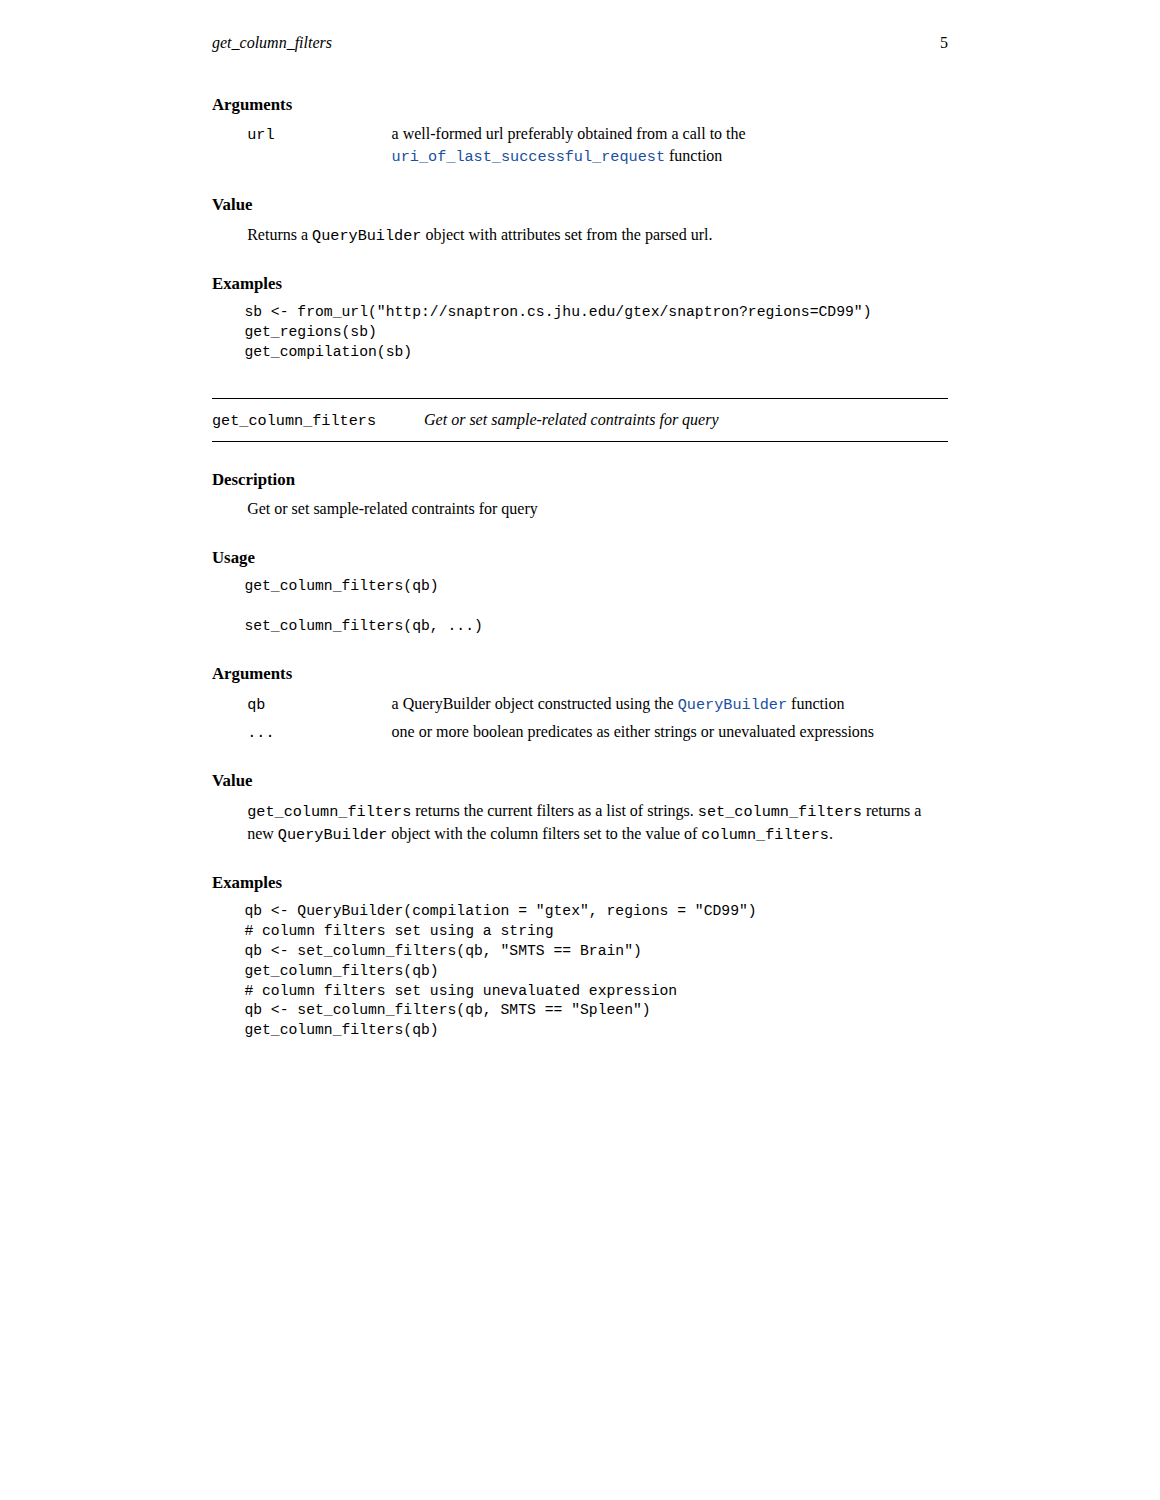get_column_filters 5
Arguments
url
a well-formed url preferably obtained from a call to the uri_of_last_successful_request function
Value
Returns a QueryBuilder object with attributes set from the parsed url.
Examples
sb <- from_url("http://snaptron.cs.jhu.edu/gtex/snaptron?regions=CD99")
get_regions(sb)
get_compilation(sb)
get_column_filters Get or set sample-related contraints for query
Description
Get or set sample-related contraints for query
Usage
get_column_filters(qb)

set_column_filters(qb, ...)
Arguments
qb
a QueryBuilder object constructed using the QueryBuilder function
...
one or more boolean predicates as either strings or unevaluated expressions
Value
get_column_filters returns the current filters as a list of strings. set_column_filters returns a new QueryBuilder object with the column filters set to the value of column_filters.
Examples
qb <- QueryBuilder(compilation = "gtex", regions = "CD99")
# column filters set using a string
qb <- set_column_filters(qb, "SMTS == Brain")
get_column_filters(qb)
# column filters set using unevaluated expression
qb <- set_column_filters(qb, SMTS == "Spleen")
get_column_filters(qb)